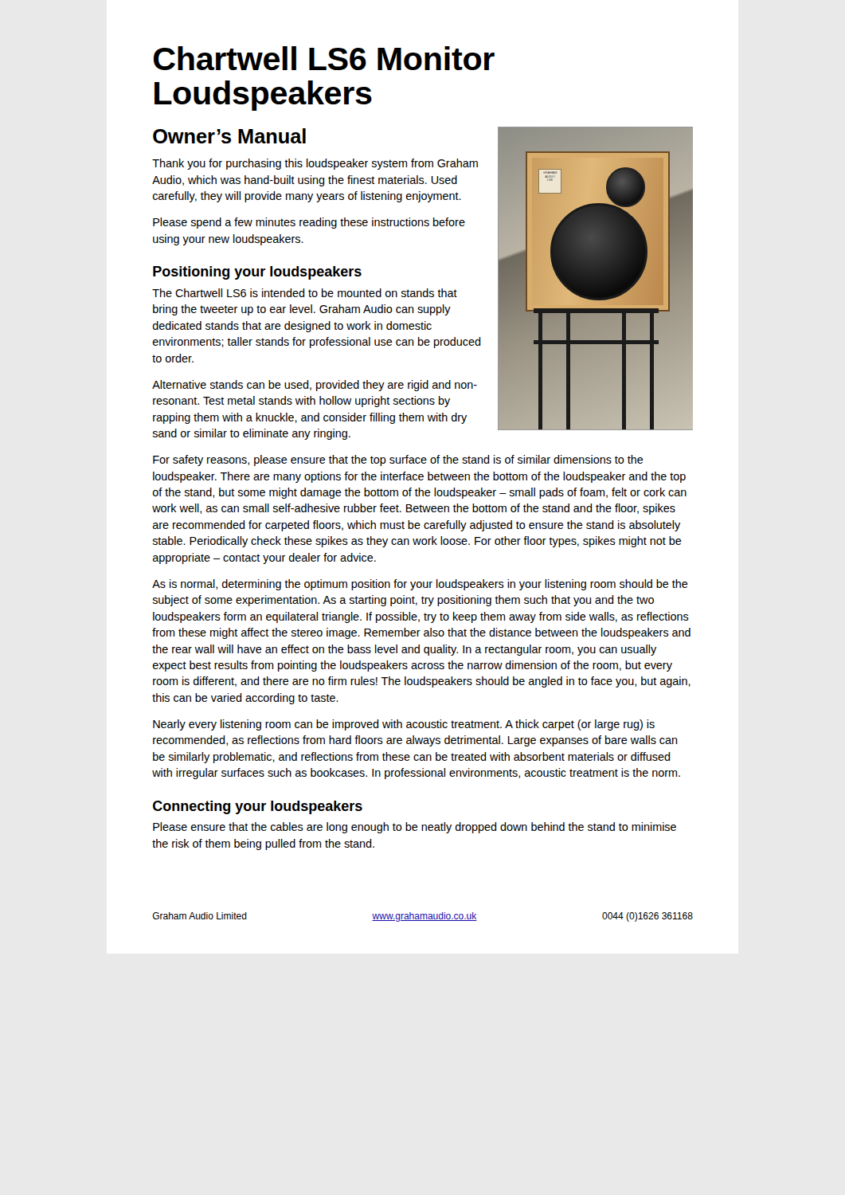Chartwell LS6 Monitor Loudspeakers
GRAHAM
AUDIO
LS6
Owner’s Manual
Thank you for purchasing this loudspeaker system from Graham Audio, which was hand-built using the finest materials. Used carefully, they will provide many years of listening enjoyment.
Please spend a few minutes reading these instructions before using your new loudspeakers.
Positioning your loudspeakers
The Chartwell LS6 is intended to be mounted on stands that bring the tweeter up to ear level. Graham Audio can supply dedicated stands that are designed to work in domestic environments; taller stands for professional use can be produced to order.
Alternative stands can be used, provided they are rigid and non-resonant. Test metal stands with hollow upright sections by rapping them with a knuckle, and consider filling them with dry sand or similar to eliminate any ringing.
For safety reasons, please ensure that the top surface of the stand is of similar dimensions to the loudspeaker. There are many options for the interface between the bottom of the loudspeaker and the top of the stand, but some might damage the bottom of the loudspeaker – small pads of foam, felt or cork can work well, as can small self-adhesive rubber feet. Between the bottom of the stand and the floor, spikes are recommended for carpeted floors, which must be carefully adjusted to ensure the stand is absolutely stable. Periodically check these spikes as they can work loose. For other floor types, spikes might not be appropriate – contact your dealer for advice.
As is normal, determining the optimum position for your loudspeakers in your listening room should be the subject of some experimentation. As a starting point, try positioning them such that you and the two loudspeakers form an equilateral triangle. If possible, try to keep them away from side walls, as reflections from these might affect the stereo image. Remember also that the distance between the loudspeakers and the rear wall will have an effect on the bass level and quality. In a rectangular room, you can usually expect best results from pointing the loudspeakers across the narrow dimension of the room, but every room is different, and there are no firm rules! The loudspeakers should be angled in to face you, but again, this can be varied according to taste.
Nearly every listening room can be improved with acoustic treatment. A thick carpet (or large rug) is recommended, as reflections from hard floors are always detrimental. Large expanses of bare walls can be similarly problematic, and reflections from these can be treated with absorbent materials or diffused with irregular surfaces such as bookcases. In professional environments, acoustic treatment is the norm.
Connecting your loudspeakers
Please ensure that the cables are long enough to be neatly dropped down behind the stand to minimise the risk of them being pulled from the stand.
Graham Audio Limited www.grahamaudio.co.uk 0044 (0)1626 361168